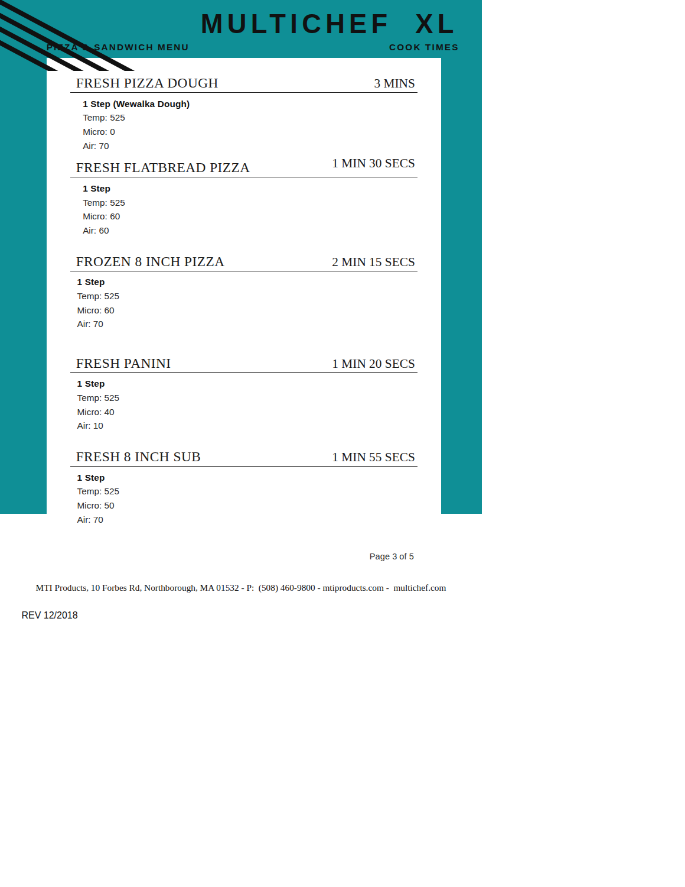MULTICHEF XL
PIZZA & SANDWICH MENU COOK TIMES
FRESH PIZZA DOUGH 3 MINS
1 Step (Wewalka Dough)
Temp: 525
Micro: 0
Air: 70
FRESH FLATBREAD PIZZA 1 MIN 30 SECS
1 Step
Temp: 525
Micro: 60
Air: 60
FROZEN 8 INCH PIZZA 2 MIN 15 SECS
1 Step
Temp: 525
Micro: 60
Air: 70
FRESH PANINI 1 MIN 20 SECS
1 Step
Temp: 525
Micro: 40
Air: 10
FRESH 8 INCH SUB 1 MIN 55 SECS
1 Step
Temp: 525
Micro: 50
Air: 70
Page 3 of 5
MTI Products, 10 Forbes Rd, Northborough, MA 01532 - P: (508) 460-9800 - mtiproducts.com - multichef.com
REV 12/2018